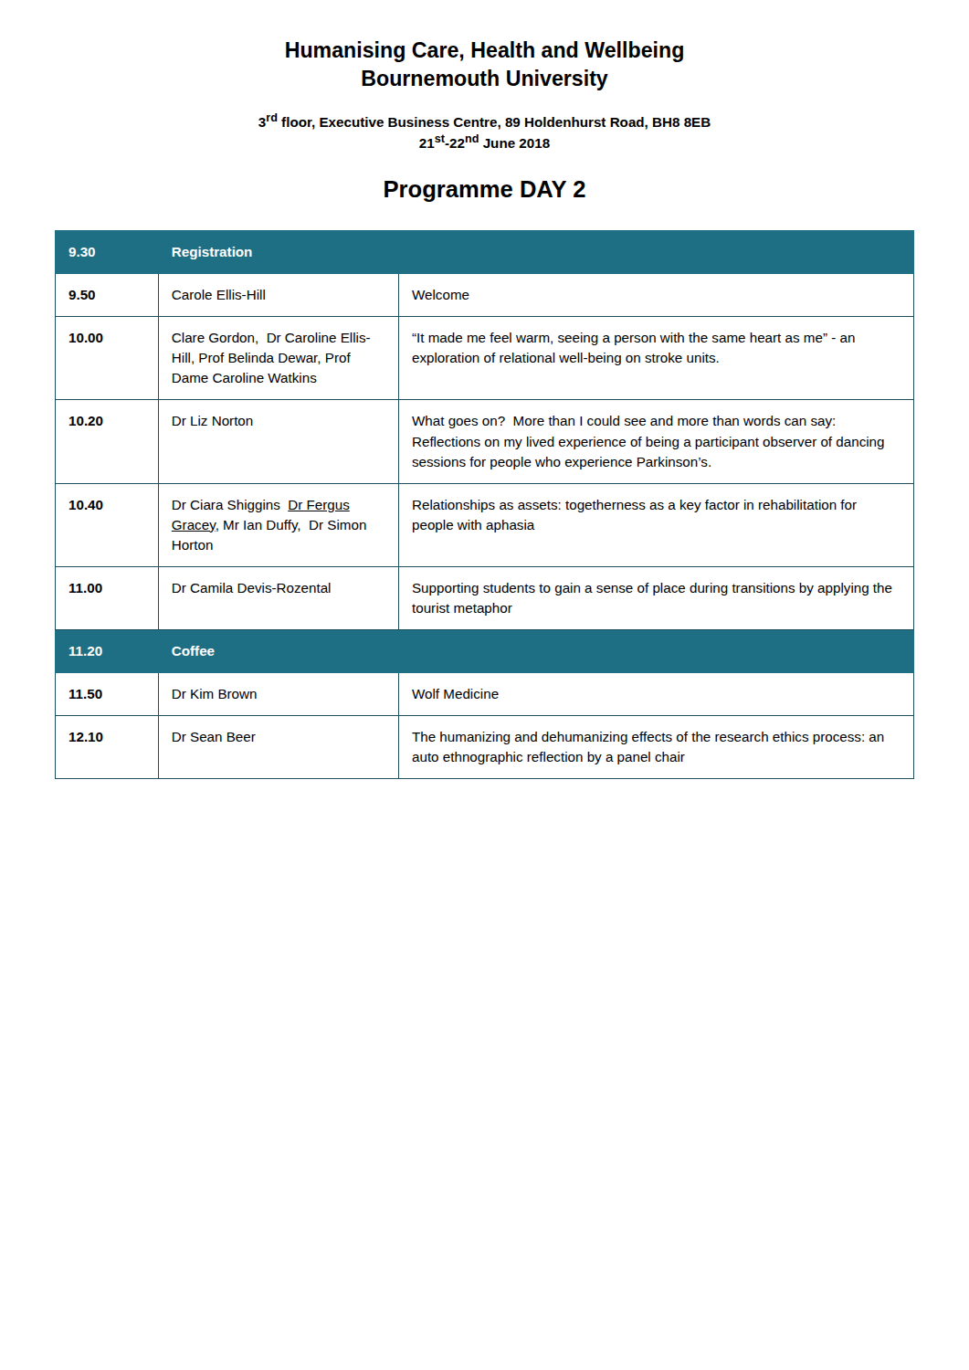Humanising Care, Health and Wellbeing
Bournemouth University
3rd floor, Executive Business Centre, 89 Holdenhurst Road, BH8 8EB
21st-22nd June 2018
Programme DAY 2
| 9.30 | Registration |
| 9.50 | Carole Ellis-Hill | Welcome |
| 10.00 | Clare Gordon, Dr Caroline Ellis-Hill, Prof Belinda Dewar, Prof Dame Caroline Watkins | “It made me feel warm, seeing a person with the same heart as me” - an exploration of relational well-being on stroke units. |
| 10.20 | Dr Liz Norton | What goes on? More than I could see and more than words can say: Reflections on my lived experience of being a participant observer of dancing sessions for people who experience Parkinson’s. |
| 10.40 | Dr Ciara Shiggins Dr Fergus Gracey , Mr Ian Duffy, Dr Simon Horton | Relationships as assets: togetherness as a key factor in rehabilitation for people with aphasia |
| 11.00 | Dr Camila Devis-Rozental | Supporting students to gain a sense of place during transitions by applying the tourist metaphor |
| 11.20 | Coffee |
| 11.50 | Dr Kim Brown | Wolf Medicine |
| 12.10 | Dr Sean Beer | The humanizing and dehumanizing effects of the research ethics process: an auto ethnographic reflection by a panel chair |